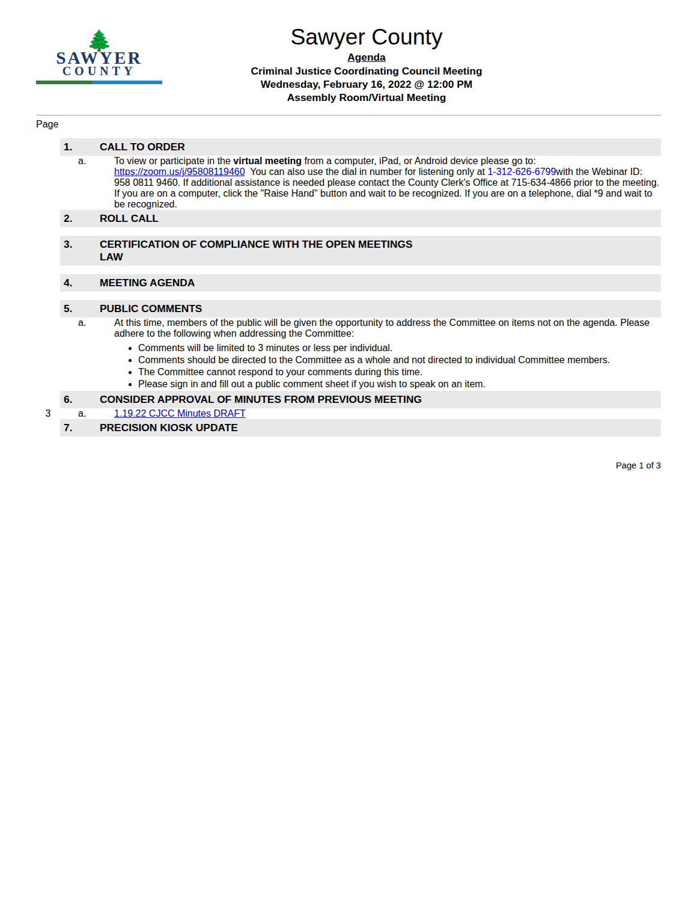🌲
SAWYER
COUNTY
Sawyer County
Agenda
Criminal Justice Coordinating Council Meeting
Wednesday, February 16, 2022 @ 12:00 PM
Assembly Room/Virtual Meeting
Page
| | 1. CALL TO ORDER |
| | / a. / To view or participate in the virtual meeting from a computer, iPad, or Android device please go to: https://zoom.us/j/95808119460 You can also use the dial in number for listening only at 1-312-626-6799 with the Webinar ID: 958 0811 9460. If additional assistance is needed please contact the County Clerk's Office at 715-634-4866 prior to the meeting. If you are on a computer, click the "Raise Hand" button and wait to be recognized. If you are on a telephone, dial *9 and wait to be recognized. / |
| | 2. ROLL CALL |
| | 3. CERTIFICATION OF COMPLIANCE WITH THE OPEN MEETINGS LAW |
| | 4. MEETING AGENDA |
| | 5. PUBLIC COMMENTS |
| | / a. / At this time, members of the public will be given the opportunity to address the Committee on items not on the agenda. Please adhere to the following when addressing the Committee: Comments will be limited to 3 minutes or less per individual. Comments should be directed to the Committee as a whole and not directed to individual Committee members. The Committee cannot respond to your comments during this time. Please sign in and fill out a public comment sheet if you wish to speak on an item. / |
| | 6. CONSIDER APPROVAL OF MINUTES FROM PREVIOUS MEETING |
| 3 | / a. / 1.19.22 CJCC Minutes DRAFT / |
| | 7. PRECISION KIOSK UPDATE |
Page 1 of 3